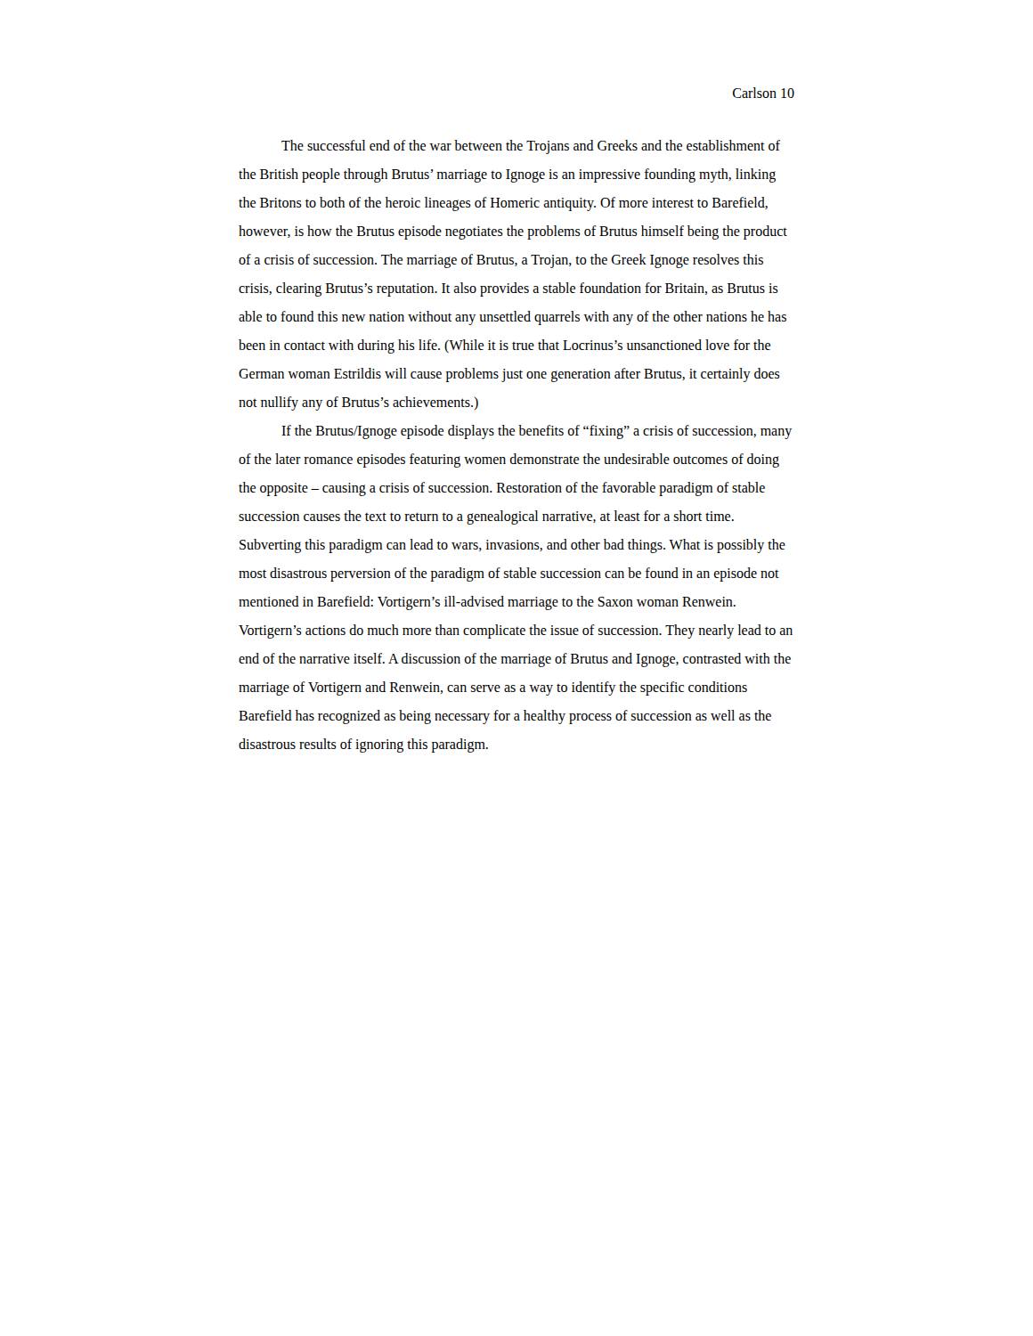Carlson 10
The successful end of the war between the Trojans and Greeks and the establishment of the British people through Brutus’ marriage to Ignoge is an impressive founding myth, linking the Britons to both of the heroic lineages of Homeric antiquity. Of more interest to Barefield, however, is how the Brutus episode negotiates the problems of Brutus himself being the product of a crisis of succession. The marriage of Brutus, a Trojan, to the Greek Ignoge resolves this crisis, clearing Brutus’s reputation. It also provides a stable foundation for Britain, as Brutus is able to found this new nation without any unsettled quarrels with any of the other nations he has been in contact with during his life. (While it is true that Locrinus’s unsanctioned love for the German woman Estrildis will cause problems just one generation after Brutus, it certainly does not nullify any of Brutus’s achievements.)
If the Brutus/Ignoge episode displays the benefits of “fixing” a crisis of succession, many of the later romance episodes featuring women demonstrate the undesirable outcomes of doing the opposite – causing a crisis of succession. Restoration of the favorable paradigm of stable succession causes the text to return to a genealogical narrative, at least for a short time. Subverting this paradigm can lead to wars, invasions, and other bad things. What is possibly the most disastrous perversion of the paradigm of stable succession can be found in an episode not mentioned in Barefield: Vortigern’s ill-advised marriage to the Saxon woman Renwein. Vortigern’s actions do much more than complicate the issue of succession. They nearly lead to an end of the narrative itself. A discussion of the marriage of Brutus and Ignoge, contrasted with the marriage of Vortigern and Renwein, can serve as a way to identify the specific conditions Barefield has recognized as being necessary for a healthy process of succession as well as the disastrous results of ignoring this paradigm.